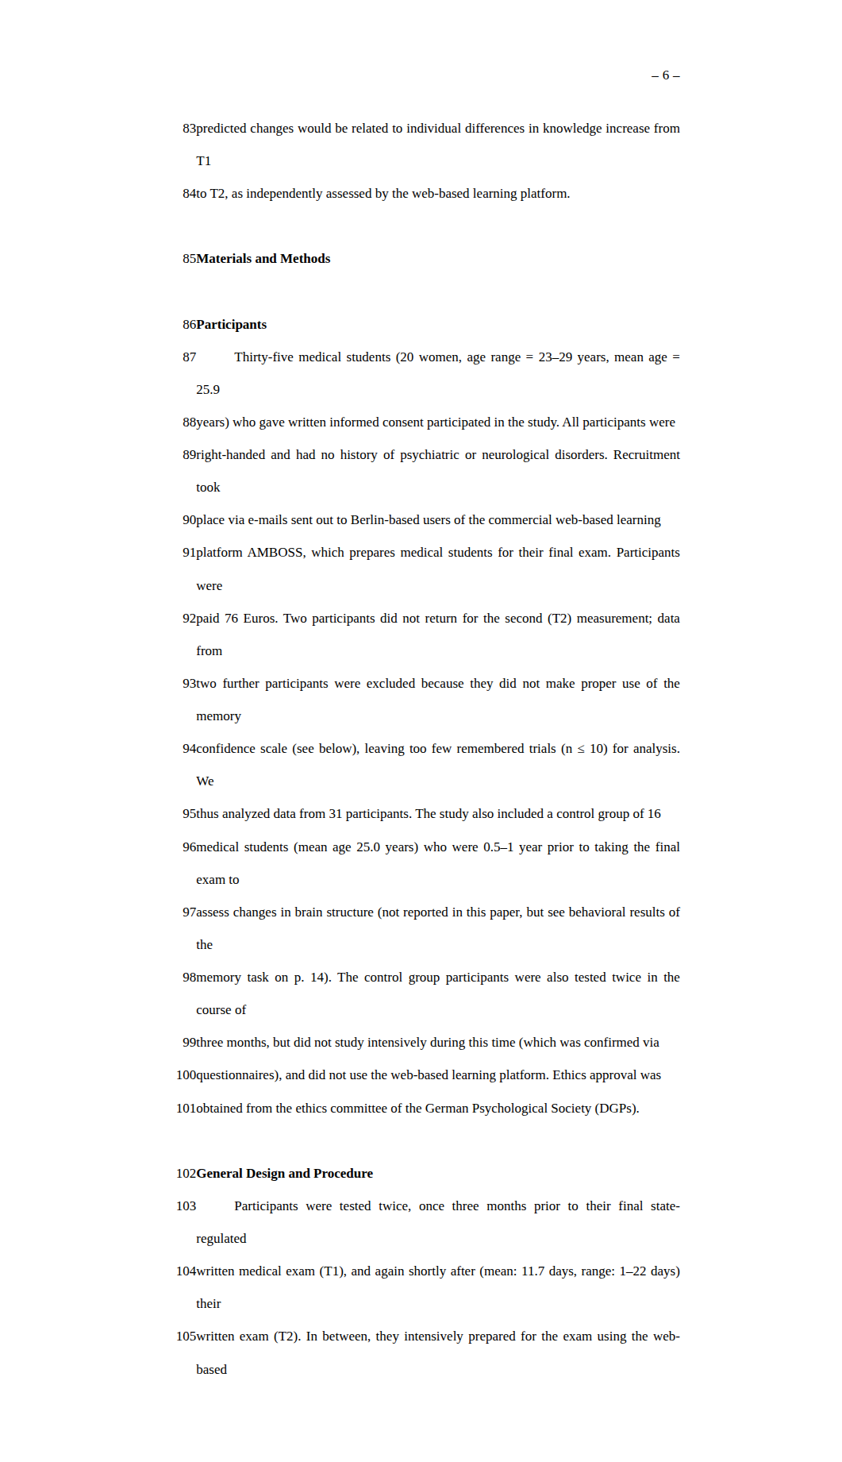– 6 –
| 83 | predicted changes would be related to individual differences in knowledge increase from T1 |
| 84 | to T2, as independently assessed by the web-based learning platform. |
| 85 | Materials and Methods |
| 86 | Participants |
| 87 | Thirty-five medical students (20 women, age range = 23–29 years, mean age = 25.9 |
| 88 | years) who gave written informed consent participated in the study. All participants were |
| 89 | right-handed and had no history of psychiatric or neurological disorders. Recruitment took |
| 90 | place via e-mails sent out to Berlin-based users of the commercial web-based learning |
| 91 | platform AMBOSS, which prepares medical students for their final exam. Participants were |
| 92 | paid 76 Euros. Two participants did not return for the second (T2) measurement; data from |
| 93 | two further participants were excluded because they did not make proper use of the memory |
| 94 | confidence scale (see below), leaving too few remembered trials (n ≤ 10) for analysis. We |
| 95 | thus analyzed data from 31 participants. The study also included a control group of 16 |
| 96 | medical students (mean age 25.0 years) who were 0.5–1 year prior to taking the final exam to |
| 97 | assess changes in brain structure (not reported in this paper, but see behavioral results of the |
| 98 | memory task on p. 14). The control group participants were also tested twice in the course of |
| 99 | three months, but did not study intensively during this time (which was confirmed via |
| 100 | questionnaires), and did not use the web-based learning platform. Ethics approval was |
| 101 | obtained from the ethics committee of the German Psychological Society (DGPs). |
| 102 | General Design and Procedure |
| 103 | Participants were tested twice, once three months prior to their final state-regulated |
| 104 | written medical exam (T1), and again shortly after (mean: 11.7 days, range: 1–22 days) their |
| 105 | written exam (T2). In between, they intensively prepared for the exam using the web-based |